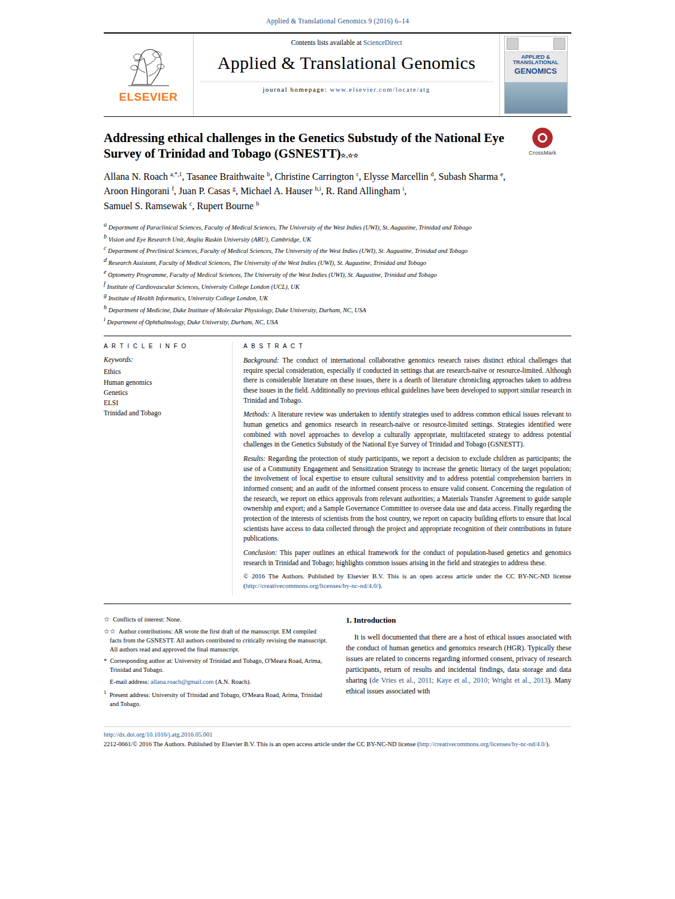Applied & Translational Genomics 9 (2016) 6–14
ELSEVIER
Contents lists available at ScienceDirect
Applied & Translational Genomics
journal homepage: www.elsevier.com/locate/atg
APPLIED &
TRANSLATIONAL
GENOMICS
CrossMark
Addressing ethical challenges in the Genetics Substudy of the National Eye Survey of Trinidad and Tobago (GSNESTT)☆,☆☆
Allana N. Roach a,*,1, Tasanee Braithwaite b, Christine Carrington c, Elysse Marcellin d, Subash Sharma e,
Aroon Hingorani f, Juan P. Casas g, Michael A. Hauser h,i, R. Rand Allingham i,
Samuel S. Ramsewak c, Rupert Bourne b
a Department of Paraclinical Sciences, Faculty of Medical Sciences, The University of the West Indies (UWI), St. Augustine, Trinidad and Tobago
b Vision and Eye Research Unit, Anglia Ruskin University (ARU), Cambridge, UK
c Department of Preclinical Sciences, Faculty of Medical Sciences, The University of the West Indies (UWI), St. Augustine, Trinidad and Tobago
d Research Assistant, Faculty of Medical Sciences, The University of the West Indies (UWI), St. Augustine, Trinidad and Tobago
e Optometry Programme, Faculty of Medical Sciences, The University of the West Indies (UWI), St. Augustine, Trinidad and Tobago
f Institute of Cardiovascular Sciences, University College London (UCL), UK
g Institute of Health Informatics, University College London, UK
h Department of Medicine, Duke Institute of Molecular Physiology, Duke University, Durham, NC, USA
i Department of Ophthalmology, Duke University, Durham, NC, USA
a r t i c l e i n f o
Keywords:
Ethics
Human genomics
Genetics
ELSI
Trinidad and Tobago
a b s t r a c t
Background: The conduct of international collaborative genomics research raises distinct ethical challenges that require special consideration, especially if conducted in settings that are research-naïve or resource-limited. Although there is considerable literature on these issues, there is a dearth of literature chronicling approaches taken to address these issues in the field. Additionally no previous ethical guidelines have been developed to support similar research in Trinidad and Tobago.
Methods: A literature review was undertaken to identify strategies used to address common ethical issues relevant to human genetics and genomics research in research-naïve or resource-limited settings. Strategies identified were combined with novel approaches to develop a culturally appropriate, multifaceted strategy to address potential challenges in the Genetics Substudy of the National Eye Survey of Trinidad and Tobago (GSNESTT).
Results: Regarding the protection of study participants, we report a decision to exclude children as participants; the use of a Community Engagement and Sensitization Strategy to increase the genetic literacy of the target population; the involvement of local expertise to ensure cultural sensitivity and to address potential comprehension barriers in informed consent; and an audit of the informed consent process to ensure valid consent. Concerning the regulation of the research, we report on ethics approvals from relevant authorities; a Materials Transfer Agreement to guide sample ownership and export; and a Sample Governance Committee to oversee data use and data access. Finally regarding the protection of the interests of scientists from the host country, we report on capacity building efforts to ensure that local scientists have access to data collected through the project and appropriate recognition of their contributions in future publications.
Conclusion: This paper outlines an ethical framework for the conduct of population-based genetics and genomics research in Trinidad and Tobago; highlights common issues arising in the field and strategies to address these.
© 2016 The Authors. Published by Elsevier B.V. This is an open access article under the CC BY-NC-ND license (http://creativecommons.org/licenses/by-nc-nd/4.0/).
☆ Conflicts of interest: None.
☆☆ Author contributions: AR wrote the first draft of the manuscript. EM compiled facts from the GSNESTT. All authors contributed to critically revising the manuscript. All authors read and approved the final manuscript.
* Corresponding author at: University of Trinidad and Tobago, O'Meara Road, Arima, Trinidad and Tobago.
E-mail address: allana.roach@gmail.com (A.N. Roach).
1 Present address: University of Trinidad and Tobago, O'Meara Road, Arima, Trinidad and Tobago.
1. Introduction
It is well documented that there are a host of ethical issues associated with the conduct of human genetics and genomics research (HGR). Typically these issues are related to concerns regarding informed consent, privacy of research participants, return of results and incidental findings, data storage and data sharing (de Vries et al., 2011; Kaye et al., 2010; Wright et al., 2013). Many ethical issues associated with
http://dx.doi.org/10.1016/j.atg.2016.05.001
2212-0661/© 2016 The Authors. Published by Elsevier B.V. This is an open access article under the CC BY-NC-ND license (http://creativecommons.org/licenses/by-nc-nd/4.0/).